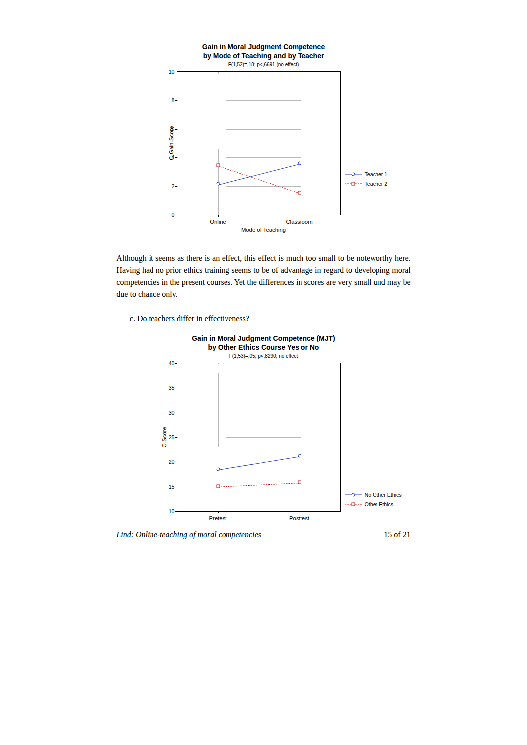Gain in Moral Judgment Competence
by Mode of Teaching and by Teacher
F(1,52)=,18; p<,6691 (no effect)
C-Gain-Score
10
8
6
4
2
0
Online
Classroom
Mode of Teaching
Teacher 1
Teacher 2
Although it seems as there is an effect, this effect is much too small to be noteworthy here. Having had no prior ethics training seems to be of advantage in regard to developing moral competencies in the present courses. Yet the differences in scores are very small und may be due to chance only.
Do teachers differ in effectiveness?
Gain in Moral Judgment Competence (MJT)
by Other Ethics Course Yes or No
F(1,53)=,05; p<,8290; no effect
C-Score
40
35
30
25
20
15
10
Pretest
Posttest
No Other Ethics
Other Ethics
Lind: Online-teaching of moral competencies 15 of 21